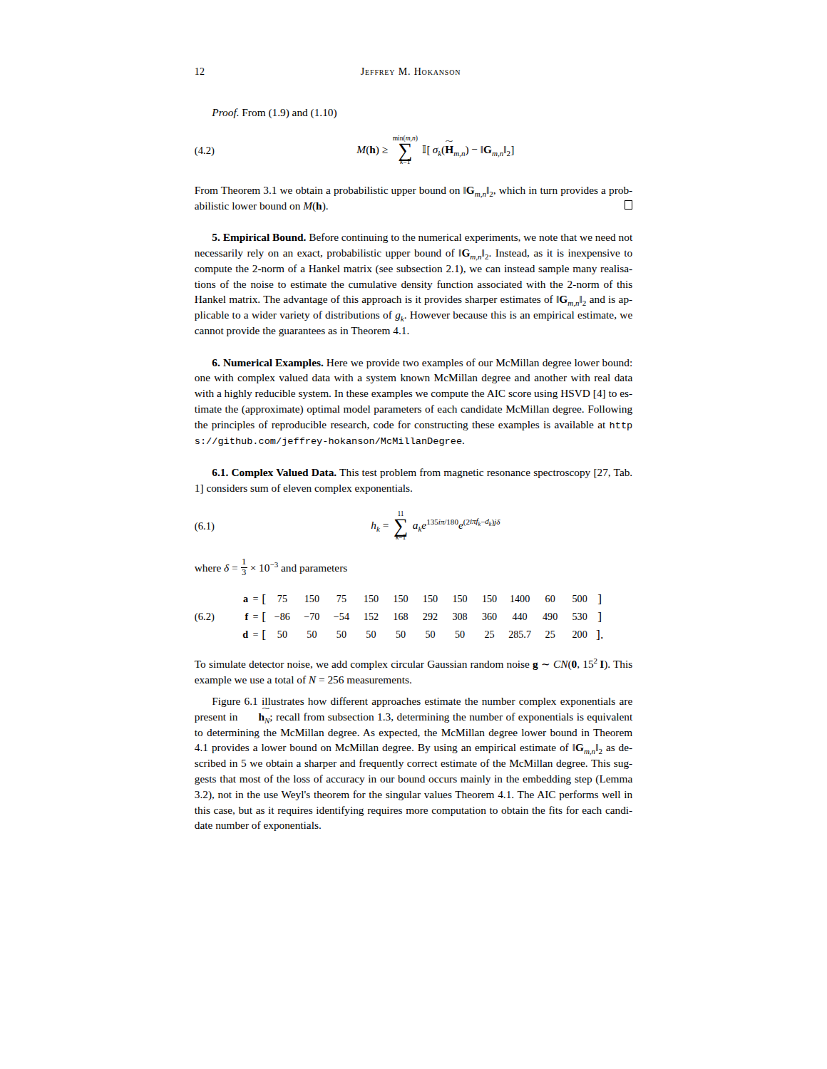12 Jeffrey M. Hokanson
Proof. From (1.9) and (1.10)
(4.2)
M(h) ≥ min(m,n) ∑ k=1 𝕀[ σk(~Hm,n) − ‖Gm,n‖2]
From Theorem 3.1 we obtain a probabilistic upper bound on ‖Gm,n‖2, which in turn provides a probabilistic lower bound on M(h).
5. Empirical Bound. Before continuing to the numerical experiments, we note that we need not necessarily rely on an exact, probabilistic upper bound of ‖Gm,n‖2. Instead, as it is inexpensive to compute the 2-norm of a Hankel matrix (see subsection 2.1), we can instead sample many realisations of the noise to estimate the cumulative density function associated with the 2-norm of this Hankel matrix. The advantage of this approach is it provides sharper estimates of ‖Gm,n‖2 and is applicable to a wider variety of distributions of gk. However because this is an empirical estimate, we cannot provide the guarantees as in Theorem 4.1.
6. Numerical Examples. Here we provide two examples of our McMillan degree lower bound: one with complex valued data with a system known McMillan degree and another with real data with a highly reducible system. In these examples we compute the AIC score using HSVD [4] to estimate the (approximate) optimal model parameters of each candidate McMillan degree. Following the principles of reproducible research, code for constructing these examples is available at https://github.com/jeffrey-hokanson/McMillanDegree.
6.1. Complex Valued Data. This test problem from magnetic resonance spectroscopy [27, Tab. 1] considers sum of eleven complex exponentials.
(6.1)
hk = 11 ∑ k=1 ak e135iπ/180e(2iπfk−dk)jδ
where δ = 13 × 10−3 and parameters
(6.2)
| a | = | [ | 75 | 150 | 75 | 150 | 150 | 150 | 150 | 150 | 1400 | 60 | 500 | ] |
| f | = | [ | −86 | −70 | −54 | 152 | 168 | 292 | 308 | 360 | 440 | 490 | 530 | ] |
| d | = | [ | 50 | 50 | 50 | 50 | 50 | 50 | 50 | 25 | 285.7 | 25 | 200 | ]. |
To simulate detector noise, we add complex circular Gaussian random noise g ∼ CN(0, 152 I). This example we use a total of N = 256 measurements.
Figure 6.1 illustrates how different approaches estimate the number complex exponentials are present in ~hN; recall from subsection 1.3, determining the number of exponentials is equivalent to determining the McMillan degree. As expected, the McMillan degree lower bound in Theorem 4.1 provides a lower bound on McMillan degree. By using an empirical estimate of ‖Gm,n‖2 as described in 5 we obtain a sharper and frequently correct estimate of the McMillan degree. This suggests that most of the loss of accuracy in our bound occurs mainly in the embedding step (Lemma 3.2), not in the use Weyl's theorem for the singular values Theorem 4.1. The AIC performs well in this case, but as it requires identifying requires more computation to obtain the fits for each candidate number of exponentials.